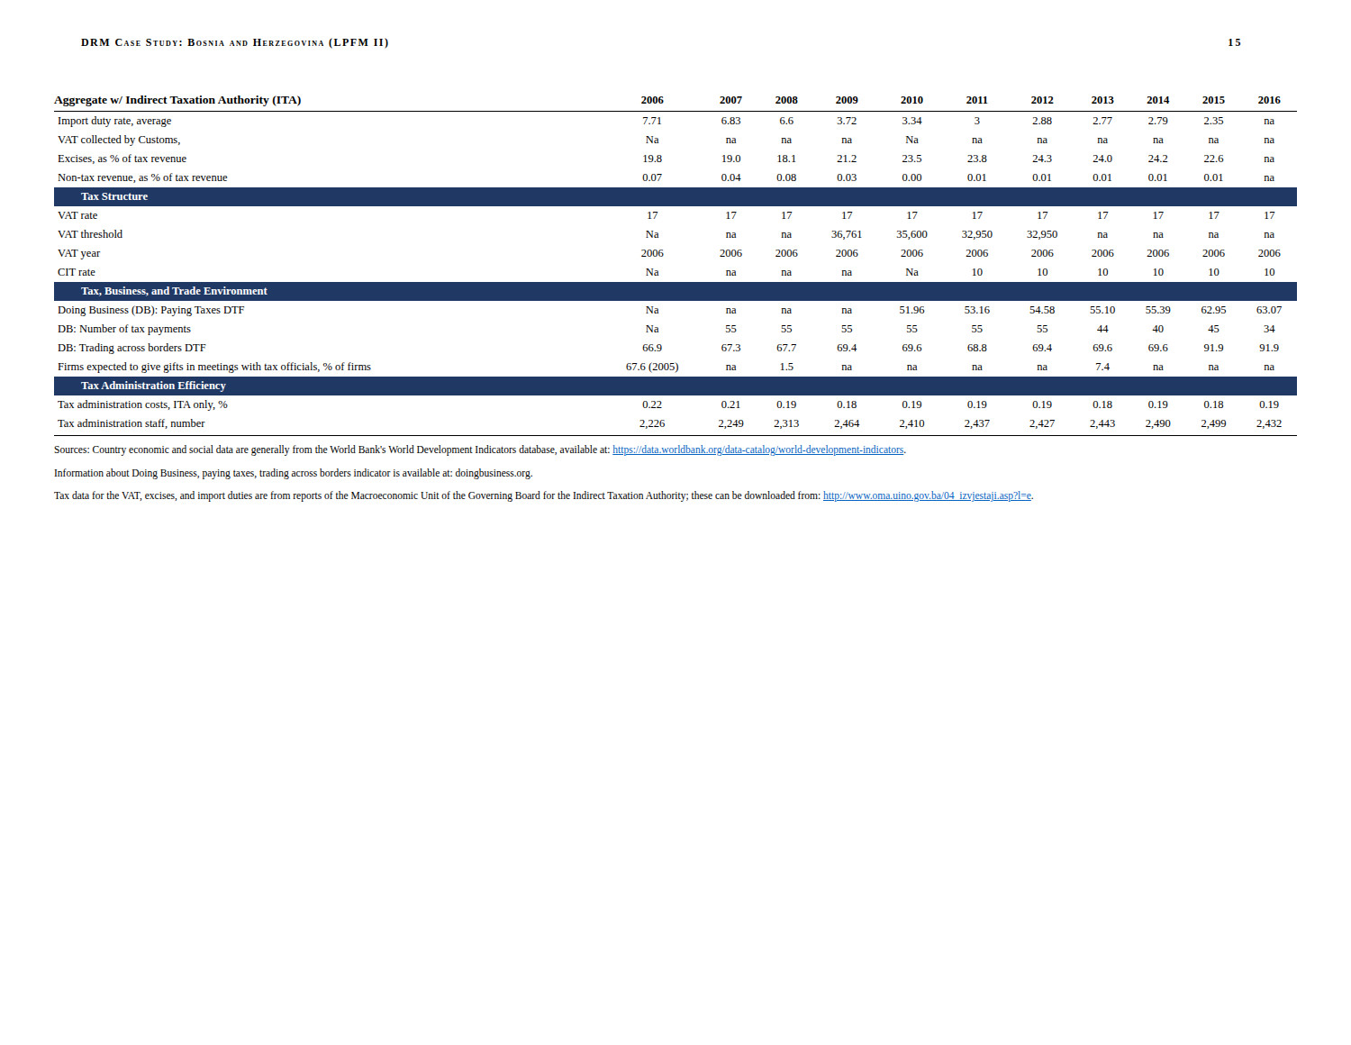DRM Case Study: Bosnia and Herzegovina (LPFM II) 15
| Aggregate w/ Indirect Taxation Authority (ITA) | 2006 | 2007 | 2008 | 2009 | 2010 | 2011 | 2012 | 2013 | 2014 | 2015 | 2016 |
| --- | --- | --- | --- | --- | --- | --- | --- | --- | --- | --- | --- |
| Import duty rate, average | 7.71 | 6.83 | 6.6 | 3.72 | 3.34 | 3 | 2.88 | 2.77 | 2.79 | 2.35 | na |
| VAT collected by Customs, | Na | na | na | na | Na | na | na | na | na | na | na |
| Excises, as % of tax revenue | 19.8 | 19.0 | 18.1 | 21.2 | 23.5 | 23.8 | 24.3 | 24.0 | 24.2 | 22.6 | na |
| Non-tax revenue, as % of tax revenue | 0.07 | 0.04 | 0.08 | 0.03 | 0.00 | 0.01 | 0.01 | 0.01 | 0.01 | 0.01 | na |
| Tax Structure |
| VAT rate | 17 | 17 | 17 | 17 | 17 | 17 | 17 | 17 | 17 | 17 | 17 |
| VAT threshold | Na | na | na | 36,761 | 35,600 | 32,950 | 32,950 | na | na | na | na |
| VAT year | 2006 | 2006 | 2006 | 2006 | 2006 | 2006 | 2006 | 2006 | 2006 | 2006 | 2006 |
| CIT rate | Na | na | na | na | Na | 10 | 10 | 10 | 10 | 10 | 10 |
| Tax, Business, and Trade Environment |
| Doing Business (DB): Paying Taxes DTF | Na | na | na | na | 51.96 | 53.16 | 54.58 | 55.10 | 55.39 | 62.95 | 63.07 |
| DB: Number of tax payments | Na | 55 | 55 | 55 | 55 | 55 | 55 | 44 | 40 | 45 | 34 |
| DB: Trading across borders DTF | 66.9 | 67.3 | 67.7 | 69.4 | 69.6 | 68.8 | 69.4 | 69.6 | 69.6 | 91.9 | 91.9 |
| Firms expected to give gifts in meetings with tax officials, % of firms | 67.6 (2005) | na | 1.5 | na | na | na | na | 7.4 | na | na | na |
| Tax Administration Efficiency |
| Tax administration costs, ITA only, % | 0.22 | 0.21 | 0.19 | 0.18 | 0.19 | 0.19 | 0.19 | 0.18 | 0.19 | 0.18 | 0.19 |
| Tax administration staff, number | 2,226 | 2,249 | 2,313 | 2,464 | 2,410 | 2,437 | 2,427 | 2,443 | 2,490 | 2,499 | 2,432 |
Sources: Country economic and social data are generally from the World Bank's World Development Indicators database, available at: https://data.worldbank.org/data-catalog/world-development-indicators.
Information about Doing Business, paying taxes, trading across borders indicator is available at: doingbusiness.org.
Tax data for the VAT, excises, and import duties are from reports of the Macroeconomic Unit of the Governing Board for the Indirect Taxation Authority; these can be downloaded from: http://www.oma.uino.gov.ba/04_izvjestaji.asp?l=e.